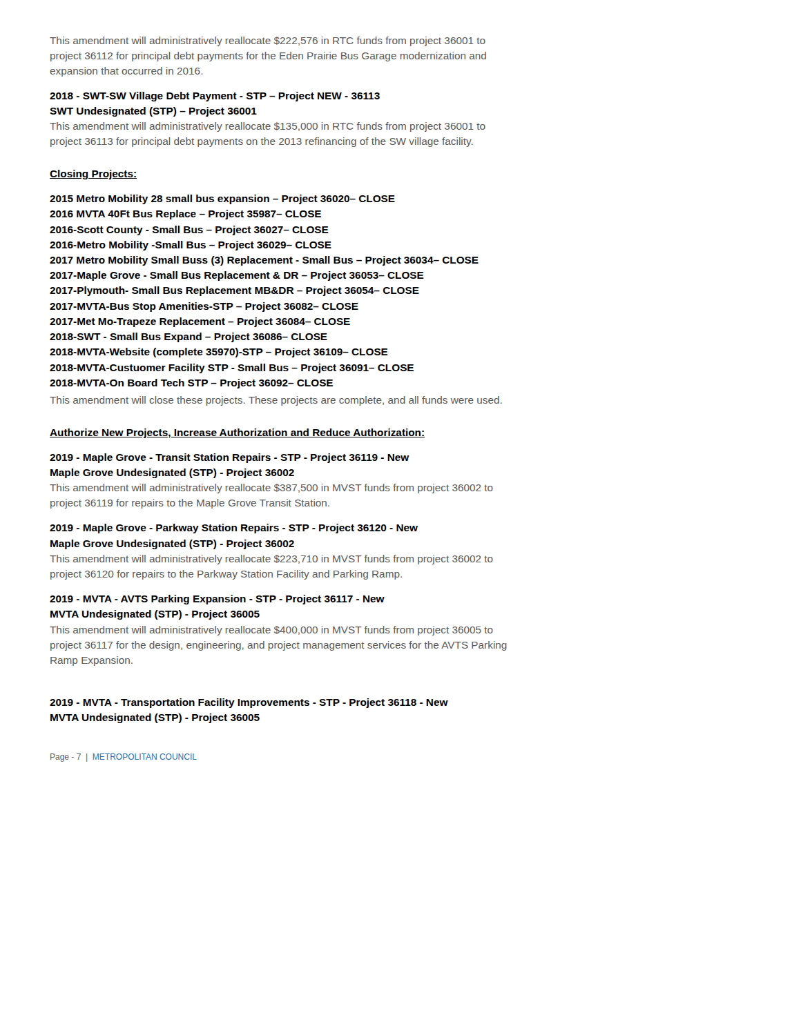This amendment will administratively reallocate $222,576 in RTC funds from project 36001 to project 36112 for principal debt payments for the Eden Prairie Bus Garage modernization and expansion that occurred in 2016.
2018 - SWT-SW Village Debt Payment - STP – Project NEW - 36113
SWT Undesignated (STP) – Project 36001
This amendment will administratively reallocate $135,000 in RTC funds from project 36001 to project 36113 for principal debt payments on the 2013 refinancing of the SW village facility.
Closing Projects:
2015 Metro Mobility 28 small bus expansion – Project 36020– CLOSE
2016 MVTA 40Ft Bus Replace – Project 35987– CLOSE
2016-Scott County - Small Bus – Project 36027– CLOSE
2016-Metro Mobility -Small Bus – Project 36029– CLOSE
2017 Metro Mobility Small Buss (3) Replacement - Small Bus – Project 36034– CLOSE
2017-Maple Grove - Small Bus Replacement & DR – Project 36053– CLOSE
2017-Plymouth- Small Bus Replacement MB&DR – Project 36054– CLOSE
2017-MVTA-Bus Stop Amenities-STP – Project 36082– CLOSE
2017-Met Mo-Trapeze Replacement – Project 36084– CLOSE
2018-SWT - Small Bus Expand – Project 36086– CLOSE
2018-MVTA-Website (complete 35970)-STP – Project 36109– CLOSE
2018-MVTA-Custuomer Facility STP - Small Bus – Project 36091– CLOSE
2018-MVTA-On Board Tech STP – Project 36092– CLOSE
This amendment will close these projects. These projects are complete, and all funds were used.
Authorize New Projects, Increase Authorization and Reduce Authorization:
2019 - Maple Grove - Transit Station Repairs - STP - Project 36119 - New
Maple Grove Undesignated (STP) - Project 36002
This amendment will administratively reallocate $387,500 in MVST funds from project 36002 to project 36119 for repairs to the Maple Grove Transit Station.
2019 - Maple Grove - Parkway Station Repairs - STP - Project 36120 - New
Maple Grove Undesignated (STP) - Project 36002
This amendment will administratively reallocate $223,710 in MVST funds from project 36002 to project 36120 for repairs to the Parkway Station Facility and Parking Ramp.
2019 - MVTA - AVTS Parking Expansion - STP - Project 36117 - New
MVTA Undesignated (STP) - Project 36005
This amendment will administratively reallocate $400,000 in MVST funds from project 36005 to project 36117 for the design, engineering, and project management services for the AVTS Parking Ramp Expansion.
2019 - MVTA - Transportation Facility Improvements - STP - Project 36118 - New
MVTA Undesignated (STP) - Project 36005
Page - 7 | METROPOLITAN COUNCIL